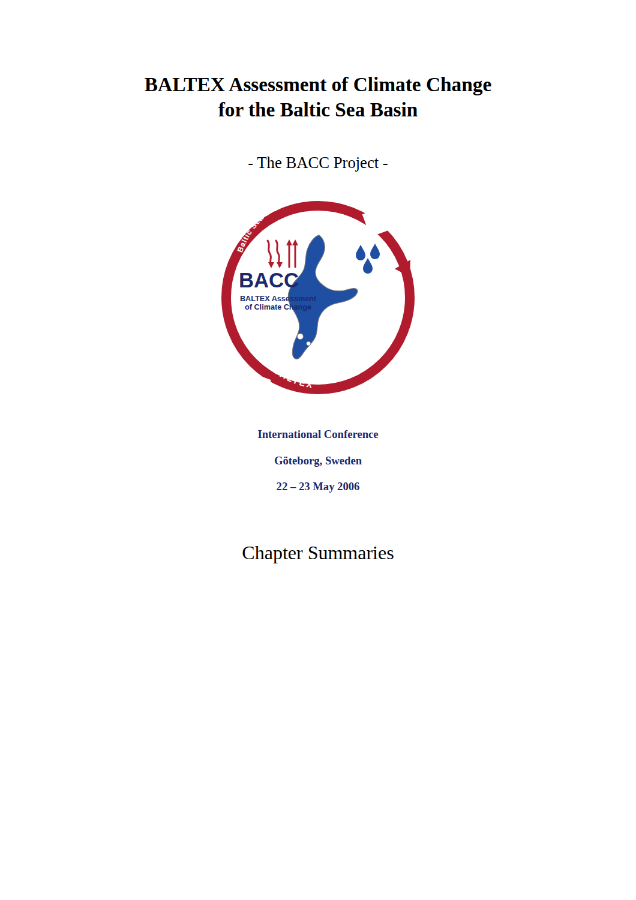BALTEX Assessment of Climate Change
for the Baltic Sea Basin
- The BACC Project -
Baltic Sea Experiment
BALTEX
BACC
BALTEX Assessment
of Climate Change
International Conference
Göteborg, Sweden
22 – 23 May 2006
Chapter Summaries